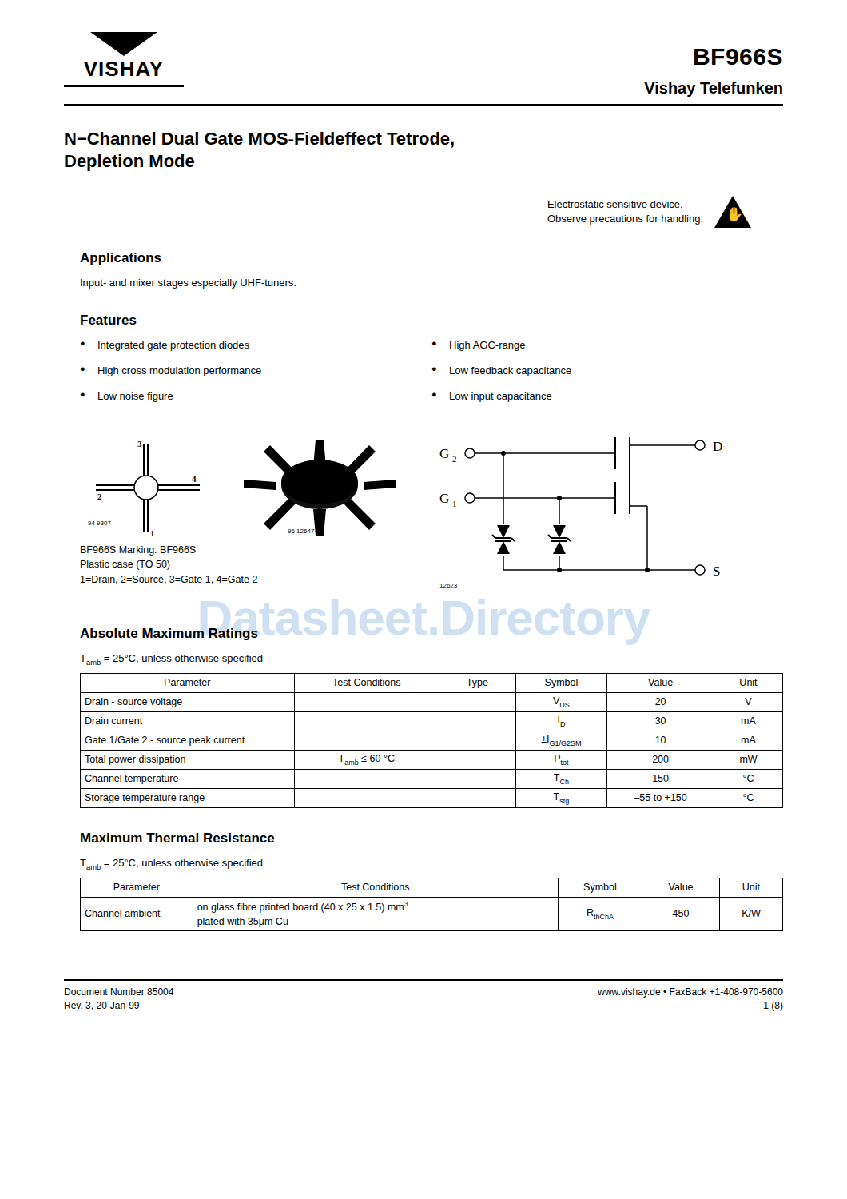VISHAY
BF966S
Vishay Telefunken
N−Channel Dual Gate MOS-Fieldeffect Tetrode,
Depletion Mode
Electrostatic sensitive device.
Observe precautions for handling.
✋
Applications
Input- and mixer stages especially UHF-tuners.
Features
Integrated gate protection diodes
High cross modulation performance
Low noise figure
High AGC-range
Low feedback capacitance
Low input capacitance
3 4 2 1 94 9307 96 12647
BF966S Marking: BF966S
Plastic case (TO 50)
1=Drain, 2=Source, 3=Gate 1, 4=Gate 2
G 2 G 1 D S 12623
Absolute Maximum Ratings
Tamb = 25°C, unless otherwise specified
| Parameter | Test Conditions | Type | Symbol | Value | Unit |
| --- | --- | --- | --- | --- | --- |
| Drain - source voltage | | | V DS | 20 | V |
| Drain current | | | I D | 30 | mA |
| Gate 1/Gate 2 - source peak current | | | ±I G1/G2SM | 10 | mA |
| Total power dissipation | T amb ≤ 60 °C | | P tot | 200 | mW |
| Channel temperature | | | T Ch | 150 | °C |
| Storage temperature range | | | T stg | –55 to +150 | °C |
Maximum Thermal Resistance
Tamb = 25°C, unless otherwise specified
| Parameter | Test Conditions | Symbol | Value | Unit |
| --- | --- | --- | --- | --- |
| Channel ambient | on glass fibre printed board (40 x 25 x 1.5) mm 3 plated with 35µm Cu | R thChA | 450 | K/W |
Document Number 85004
Rev. 3, 20-Jan-99
www.vishay.de • FaxBack +1-408-970-5600
1 (8)
Datasheet.Directory